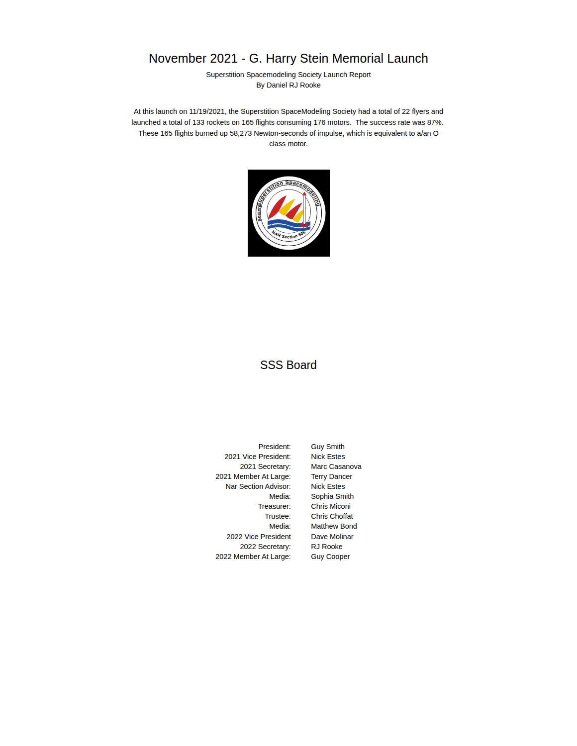November 2021 - G. Harry Stein Memorial Launch
Superstition Spacemodeling Society Launch Report
By Daniel RJ Rooke
At this launch on 11/19/2021, the Superstition SpaceModeling Society had a total of 22 flyers and launched a total of 133 rockets on 165 flights consuming 176 motors. The success rate was 87%. These 165 flights burned up 58,273 Newton-seconds of impulse, which is equivalent to a/an O class motor.
Superstition Spacemodeling Society NAR Section 506
SSS Board
| President: | Guy Smith |
| 2021 Vice President: | Nick Estes |
| 2021 Secretary: | Marc Casanova |
| 2021 Member At Large: | Terry Dancer |
| Nar Section Advisor: | Nick Estes |
| Media: | Sophia Smith |
| Treasurer: | Chris Miconi |
| Trustee: | Chris Choffat |
| Media: | Matthew Bond |
| 2022 Vice President | Dave Molinar |
| 2022 Secretary: | RJ Rooke |
| 2022 Member At Large: | Guy Cooper |